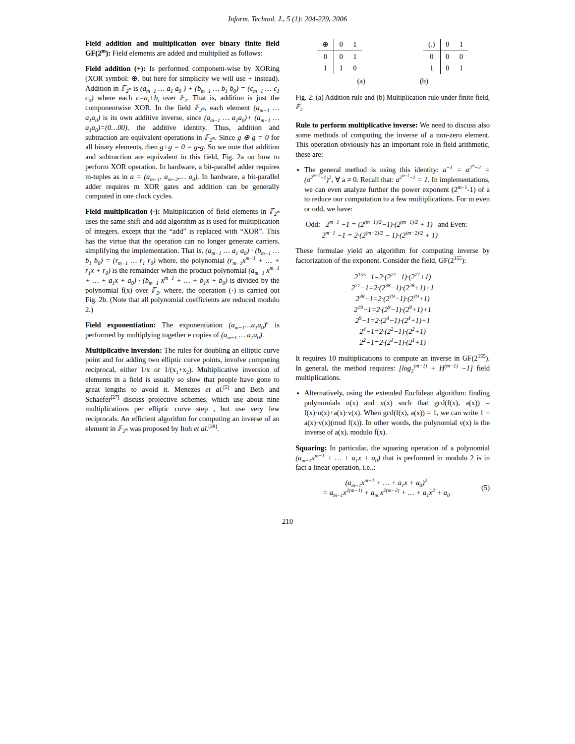Inform. Technol. J., 5 (1): 204-229, 2006
Field addition and multiplication over binary finite field GF(2m): Field elements are added and multiplied as follows:
Field addition (+): Is performed component-wise by XORing (XOR symbol: ⊕, but here for simplicity we will use + instead). Addition in 𝔽2m is (am−1 … a1 a0 ) + (bm−1 … b1 b0) = (cm−1 … c1 c0) where each c=ai+bi over 𝔽2. That is, addition is just the componentwise XOR. In the field 𝔽2m, each element (am−1 … a1a0) is its own additive inverse, since (am−1 … a1a0)+ (am−1 … a1a0)=(0…00), the additive identity. Thus, addition and subtraction are equivalent operations in 𝔽2m. Since g ⊕ g = 0 for all binary elements, then g+g = 0 = g-g. So we note that addition and subtraction are equivalent in this field, Fig. 2a on how to perform XOR operation. In hardware, a bit-parallel adder requires m-tuples as in a = (am−1, am−2,… a0). In hardware, a bit-parallel adder requires m XOR gates and addition can be generally computed in one clock cycles.
Field multiplication (·): Multiplication of field elements in 𝔽2m uses the same shift-and-add algorithm as is used for multiplication of integers, except that the “add” is replaced with “XOR”. This has the virtue that the operation can no longer generate carriers, simplifying the implementation. That is, (am−1 … a1 a0) · (bm−1 … b1 b0) = (rm−1 … r1 r0) where, the polynomial (rm−1xm−1 + … + r1x + r0) is the remainder when the product polynomial (am−1 xm−1 + … + a1x + a0) · (bm−1 xm−1 + … + b1x + b0) is divided by the polynomial f(x) over 𝔽2, where, the operation (·) is carried out Fig. 2b. (Note that all polynomial coefficients are reduced modulo 2.)
Field exponentiation: The exponentiation (am−1…a1a0)e is performed by multiplying together e copies of (am−1 … a1a0).
Multiplicative inversion: The rules for doubling an elliptic curve point and for adding two elliptic curve points, involve computing reciprocal, either 1/x or 1/(x1+x2). Multiplicative inversion of elements in a field is usually so slow that people have gone to great lengths to avoid it. Menezes et al.[5] and Beth and Schaefer[27] discuss projective schemes, which use about nine multiplications per elliptic curve step , but use very few reciprocals. An efficient algorithm for computing an inverse of an element in 𝔽2m was proposed by Itoh et al.[28].
| ⊕ | 0 | 1 |
| 0 | 0 | 1 |
| 1 | 1 | 0 |
| (.) | 0 | 1 |
| 0 | 0 | 0 |
| 1 | 0 | 1 |
(a) (b)
Fig. 2: (a) Addition rule and (b) Multiplication rule under finite field, 𝔽2
Rule to perform multiplicative inverse: We need to discuss also some methods of computing the inverse of a non-zero element. This operation obviously has an important role in field arithmetic, these are:
The general method is using this identity: a−1 = a2m−2 = (a2m−1−1)2, ∀ a ≠ 0. Recall that: a2m−1−1 = 1. In implementations, we can even analyze further the power exponent (2m−1-1) of a to reduce our computation to a few multiplications. For m even or odd, we have:
Odd: 2m−1 −1 = (2(m−1)/2−1)·(2(m−1)/2 + 1) and Even:
2m−1 −1 = 2·(2(m−2)/2 − 1)·(2(m−2)/2 + 1)
These formulae yield an algorithm for computing inverse by factorization of the exponent. Consider the field, GF(2155):
2155−1=2·(277−1)·(277+1)
277−1=2·(238−1)·(228+1)+1
238−1=2·(219−1)·(219+1)
219−1=2·(29−1)·(29+1)+1
29−1=2·(24−1)·(24+1)+1
24−1=2·(22−1)·(22+1)
22−1=2·(21−1)·(21+1)
It requires 10 multiplications to compute an inverse in GF(2155). In general, the method requires: [log2(m−1) + H(m−1) −1] field multiplications.
Alternatively, using the extended Euclidean algorithm: finding polynomials u(x) and v(x) such that gcd(f(x), a(x)) = f(x)·u(x)+a(x)·v(x). When gcd(f(x), a(x)) = 1, we can write 1 ≡ a(x)·v(x)(mod f(x)). In other words, the polynomial v(x) is the inverse of a(x), modulo f(x).
Squaring: In particular, the squaring operation of a polynomial (am−1xm−1 + … + a1x + a0) that is performed in modulo 2 is in fact a linear operation, i.e.,:
(am−1xm−1 + … + a1x + a0)2
= am−1x2(m−1) + am x2(m−2) + … + a1x2 + a0
(5)
210